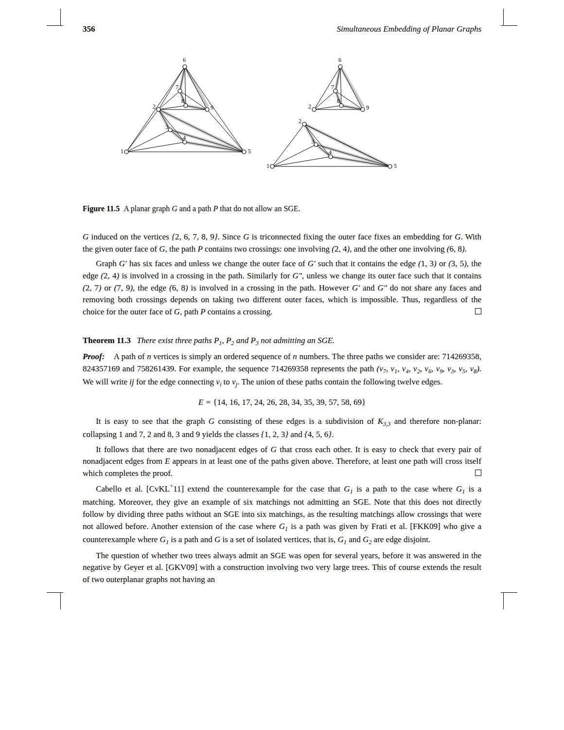356 Simultaneous Embedding of Planar Graphs
6 7 8 2 9 3 4 1 5 6 7 8 2 9 2 3 4 1 5
Figure 11.5 A planar graph G and a path P that do not allow an SGE.
G induced on the vertices {2, 6, 7, 8, 9}. Since G is triconnected fixing the outer face fixes an embedding for G. With the given outer face of G, the path P contains two crossings: one involving (2, 4), and the other one involving (6, 8).
Graph G′ has six faces and unless we change the outer face of G′ such that it contains the edge (1, 3) or (3, 5), the edge (2, 4) is involved in a crossing in the path. Similarly for G″, unless we change its outer face such that it contains (2, 7) or (7, 9), the edge (6, 8) is involved in a crossing in the path. However G′ and G″ do not share any faces and removing both crossings depends on taking two different outer faces, which is impossible. Thus, regardless of the choice for the outer face of G, path P contains a crossing.
Theorem 11.3 There exist three paths P1, P2 and P3 not admitting an SGE.
Proof: A path of n vertices is simply an ordered sequence of n numbers. The three paths we consider are: 714269358, 824357169 and 758261439. For example, the sequence 714269358 represents the path (v7, v1, v4, v2, v6, v9, v3, v5, v8). We will write ij for the edge connecting vi to vj. The union of these paths contain the following twelve edges.
E = {14, 16, 17, 24, 26, 28, 34, 35, 39, 57, 58, 69}
It is easy to see that the graph G consisting of these edges is a subdivision of K3,3 and therefore non-planar: collapsing 1 and 7, 2 and 8, 3 and 9 yields the classes {1, 2, 3} and {4, 5, 6}.
It follows that there are two nonadjacent edges of G that cross each other. It is easy to check that every pair of nonadjacent edges from E appears in at least one of the paths given above. Therefore, at least one path will cross itself which completes the proof.
Cabello et al. [CvKL+11] extend the counterexample for the case that G1 is a path to the case where G1 is a matching. Moreover, they give an example of six matchings not admitting an SGE. Note that this does not directly follow by dividing three paths without an SGE into six matchings, as the resulting matchings allow crossings that were not allowed before. Another extension of the case where G1 is a path was given by Frati et al. [FKK09] who give a counterexample where G1 is a path and G is a set of isolated vertices, that is, G1 and G2 are edge disjoint.
The question of whether two trees always admit an SGE was open for several years, before it was answered in the negative by Geyer et al. [GKV09] with a construction involving two very large trees. This of course extends the result of two outerplanar graphs not having an